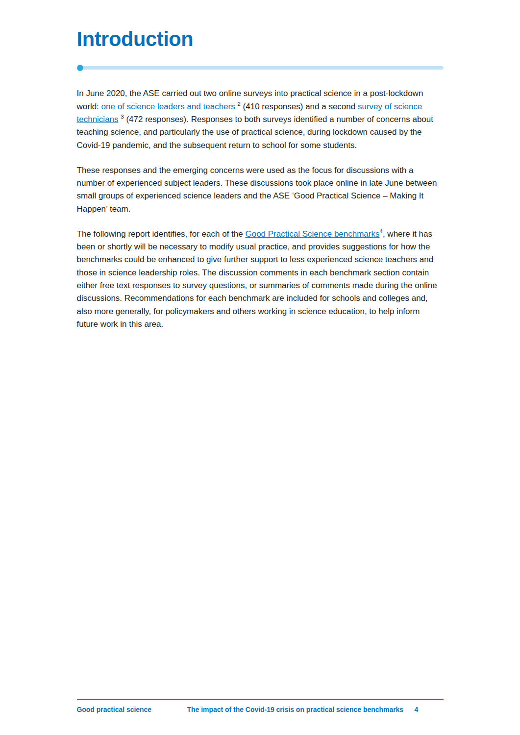Introduction
In June 2020, the ASE carried out two online surveys into practical science in a post-lockdown world: one of science leaders and teachers 2 (410 responses) and a second survey of science technicians 3 (472 responses). Responses to both surveys identified a number of concerns about teaching science, and particularly the use of practical science, during lockdown caused by the Covid-19 pandemic, and the subsequent return to school for some students.
These responses and the emerging concerns were used as the focus for discussions with a number of experienced subject leaders. These discussions took place online in late June between small groups of experienced science leaders and the ASE ‘Good Practical Science – Making It Happen’ team.
The following report identifies, for each of the Good Practical Science benchmarks4, where it has been or shortly will be necessary to modify usual practice, and provides suggestions for how the benchmarks could be enhanced to give further support to less experienced science teachers and those in science leadership roles. The discussion comments in each benchmark section contain either free text responses to survey questions, or summaries of comments made during the online discussions. Recommendations for each benchmark are included for schools and colleges and, also more generally, for policymakers and others working in science education, to help inform future work in this area.
Good practical science The impact of the Covid-19 crisis on practical science benchmarks 4